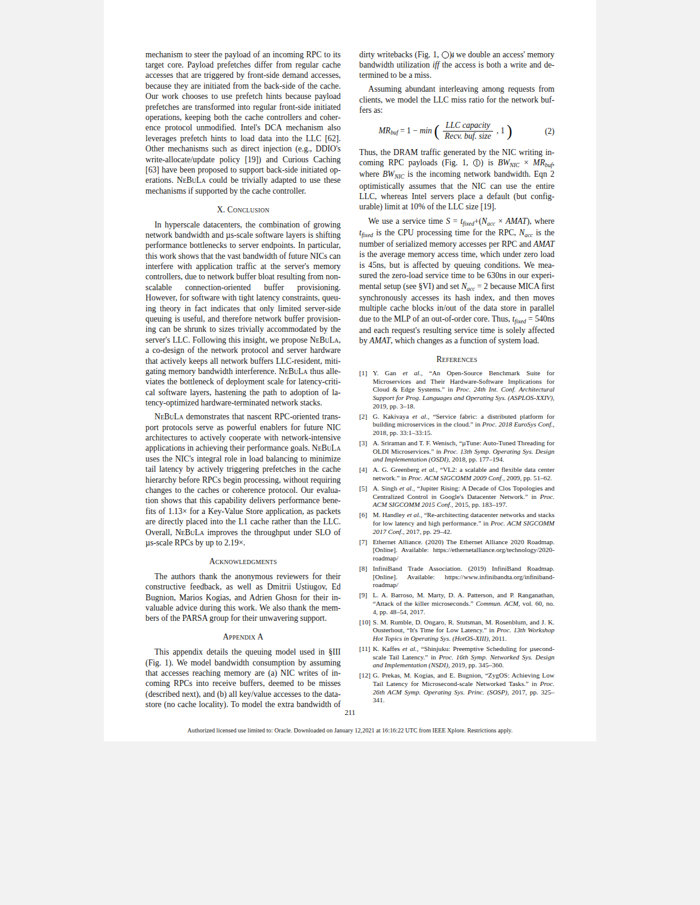mechanism to steer the payload of an incoming RPC to its target core. Payload prefetches differ from regular cache accesses that are triggered by front-side demand accesses, because they are initiated from the back-side of the cache. Our work chooses to use prefetch hints because payload prefetches are transformed into regular front-side initiated operations, keeping both the cache controllers and coherence protocol unmodified. Intel's DCA mechanism also leverages prefetch hints to load data into the LLC [62]. Other mechanisms such as direct injection (e.g., DDIO's write-allocate/update policy [19]) and Curious Caching [63] have been proposed to support back-side initiated operations. Ne Bu La could be trivially adapted to use these mechanisms if supported by the cache controller.
X. Conclusion
In hyperscale datacenters, the combination of growing network bandwidth and µs-scale software layers is shifting performance bottlenecks to server endpoints. In particular, this work shows that the vast bandwidth of future NICs can interfere with application traffic at the server's memory controllers, due to network buffer bloat resulting from non-scalable connection-oriented buffer provisioning. However, for software with tight latency constraints, queuing theory in fact indicates that only limited server-side queuing is useful, and therefore network buffer provisioning can be shrunk to sizes trivially accommodated by the server's LLC. Following this insight, we propose Ne Bu La, a co-design of the network protocol and server hardware that actively keeps all network buffers LLC-resident, mitigating memory bandwidth interference. Ne Bu La thus alleviates the bottleneck of deployment scale for latency-critical software layers, hastening the path to adoption of latency-optimized hardware-terminated network stacks.
Ne Bu La demonstrates that nascent RPC-oriented transport protocols serve as powerful enablers for future NIC architectures to actively cooperate with network-intensive applications in achieving their performance goals. Ne Bu La uses the NIC's integral role in load balancing to minimize tail latency by actively triggering prefetches in the cache hierarchy before RPCs begin processing, without requiring changes to the caches or coherence protocol. Our evaluation shows that this capability delivers performance benefits of 1.13× for a Key-Value Store application, as packets are directly placed into the L1 cache rather than the LLC. Overall, Ne Bu La improves the throughput under SLO of µs-scale RPCs by up to 2.19×.
Acknowledgments
The authors thank the anonymous reviewers for their constructive feedback, as well as Dmitrii Ustiugov, Ed Bugnion, Marios Kogias, and Adrien Ghosn for their invaluable advice during this work. We also thank the members of the PARSA group for their unwavering support.
Appendix A
This appendix details the queuing model used in §III (Fig. 1). We model bandwidth consumption by assuming that accesses reaching memory are (a) NIC writes of incoming RPCs into receive buffers, deemed to be misses (described next), and (b) all key/value accesses to the datastore (no cache locality). To model the extra bandwidth of dirty writebacks (Fig. 1, 4), we double an access' memory bandwidth utilization iff the access is both a write and determined to be a miss.
Assuming abundant interleaving among requests from clients, we model the LLC miss ratio for the network buffers as:
MRbuf = 1 − min ( LLC capacity Recv. buf. size , 1 ) (2)
Thus, the DRAM traffic generated by the NIC writing incoming RPC payloads (Fig. 1, 1) is BWNIC × MRbuf, where BWNIC is the incoming network bandwidth. Eqn 2 optimistically assumes that the NIC can use the entire LLC, whereas Intel servers place a default (but configurable) limit at 10% of the LLC size [19].
We use a service time S = tfixed+(Nacc × AMAT), where tfixed is the CPU processing time for the RPC, Nacc is the number of serialized memory accesses per RPC and AMAT is the average memory access time, which under zero load is 45ns, but is affected by queuing conditions. We measured the zero-load service time to be 630ns in our experimental setup (see §VI) and set Nacc = 2 because MICA first synchronously accesses its hash index, and then moves multiple cache blocks in/out of the data store in parallel due to the MLP of an out-of-order core. Thus, tfixed = 540ns and each request's resulting service time is solely affected by AMAT, which changes as a function of system load.
References
[1] Y. Gan et al., “An Open-Source Benchmark Suite for Microservices and Their Hardware-Software Implications for Cloud & Edge Systems.” in Proc. 24th Int. Conf. Architectural Support for Prog. Languages and Operating Sys. (ASPLOS-XXIV), 2019, pp. 3–18.
[2] G. Kakivaya et al., “Service fabric: a distributed platform for building microservices in the cloud.” in Proc. 2018 EuroSys Conf., 2018, pp. 33:1–33:15.
[3] A. Sriraman and T. F. Wenisch, “µTune: Auto-Tuned Threading for OLDI Microservices.” in Proc. 13th Symp. Operating Sys. Design and Implementation (OSDI), 2018, pp. 177–194.
[4] A. G. Greenberg et al., “VL2: a scalable and flexible data center network.” in Proc. ACM SIGCOMM 2009 Conf., 2009, pp. 51–62.
[5] A. Singh et al., “Jupiter Rising: A Decade of Clos Topologies and Centralized Control in Google's Datacenter Network.” in Proc. ACM SIGCOMM 2015 Conf., 2015, pp. 183–197.
[6] M. Handley et al., “Re-architecting datacenter networks and stacks for low latency and high performance.” in Proc. ACM SIGCOMM 2017 Conf., 2017, pp. 29–42.
[7] Ethernet Alliance. (2020) The Ethernet Alliance 2020 Roadmap. [Online]. Available: https://ethernetalliance.org/technology/2020-roadmap/
[8] InfiniBand Trade Association. (2019) InfiniBand Roadmap. [Online]. Available: https://www.infinibandta.org/infiniband-roadmap/
[9] L. A. Barroso, M. Marty, D. A. Patterson, and P. Ranganathan, “Attack of the killer microseconds.” Commun. ACM, vol. 60, no. 4, pp. 48–54, 2017.
[10] S. M. Rumble, D. Ongaro, R. Stutsman, M. Rosenblum, and J. K. Ousterhout, “It's Time for Low Latency.” in Proc. 13th Workshop Hot Topics in Operating Sys. (HotOS-XIII), 2011.
[11] K. Kaffes et al., “Shinjuku: Preemptive Scheduling for µsecond-scale Tail Latency.” in Proc. 16th Symp. Networked Sys. Design and Implementation (NSDI), 2019, pp. 345–360.
[12] G. Prekas, M. Kogias, and E. Bugnion, “ZygOS: Achieving Low Tail Latency for Microsecond-scale Networked Tasks.” in Proc. 26th ACM Symp. Operating Sys. Princ. (SOSP), 2017, pp. 325–341.
211
Authorized licensed use limited to: Oracle. Downloaded on January 12,2021 at 16:16:22 UTC from IEEE Xplore. Restrictions apply.